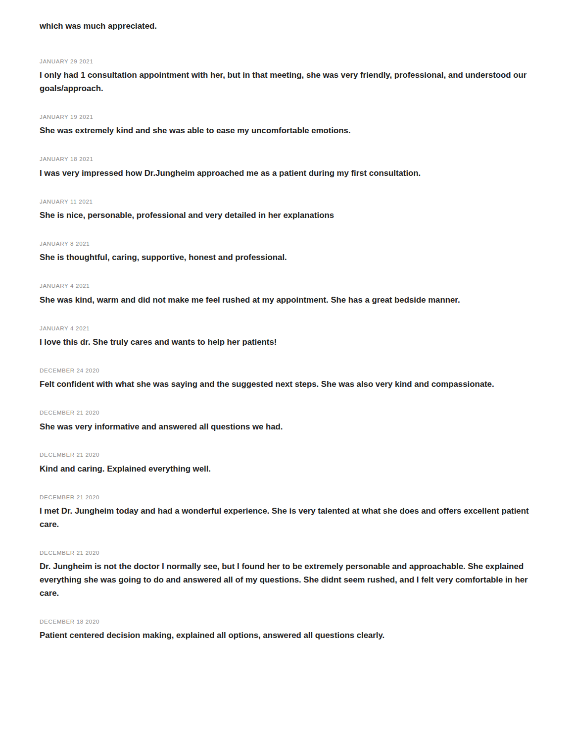which was much appreciated.
January 29 2021
I only had 1 consultation appointment with her, but in that meeting, she was very friendly, professional, and understood our goals/approach.
January 19 2021
She was extremely kind and she was able to ease my uncomfortable emotions.
January 18 2021
I was very impressed how Dr.Jungheim approached me as a patient during my first consultation.
January 11 2021
She is nice, personable, professional and very detailed in her explanations
January 8 2021
She is thoughtful, caring, supportive, honest and professional.
January 4 2021
She was kind, warm and did not make me feel rushed at my appointment. She has a great bedside manner.
January 4 2021
I love this dr. She truly cares and wants to help her patients!
December 24 2020
Felt confident with what she was saying and the suggested next steps. She was also very kind and compassionate.
December 21 2020
She was very informative and answered all questions we had.
December 21 2020
Kind and caring. Explained everything well.
December 21 2020
I met Dr. Jungheim today and had a wonderful experience. She is very talented at what she does and offers excellent patient care.
December 21 2020
Dr. Jungheim is not the doctor I normally see, but I found her to be extremely personable and approachable. She explained everything she was going to do and answered all of my questions. She didnt seem rushed, and I felt very comfortable in her care.
December 18 2020
Patient centered decision making, explained all options, answered all questions clearly.